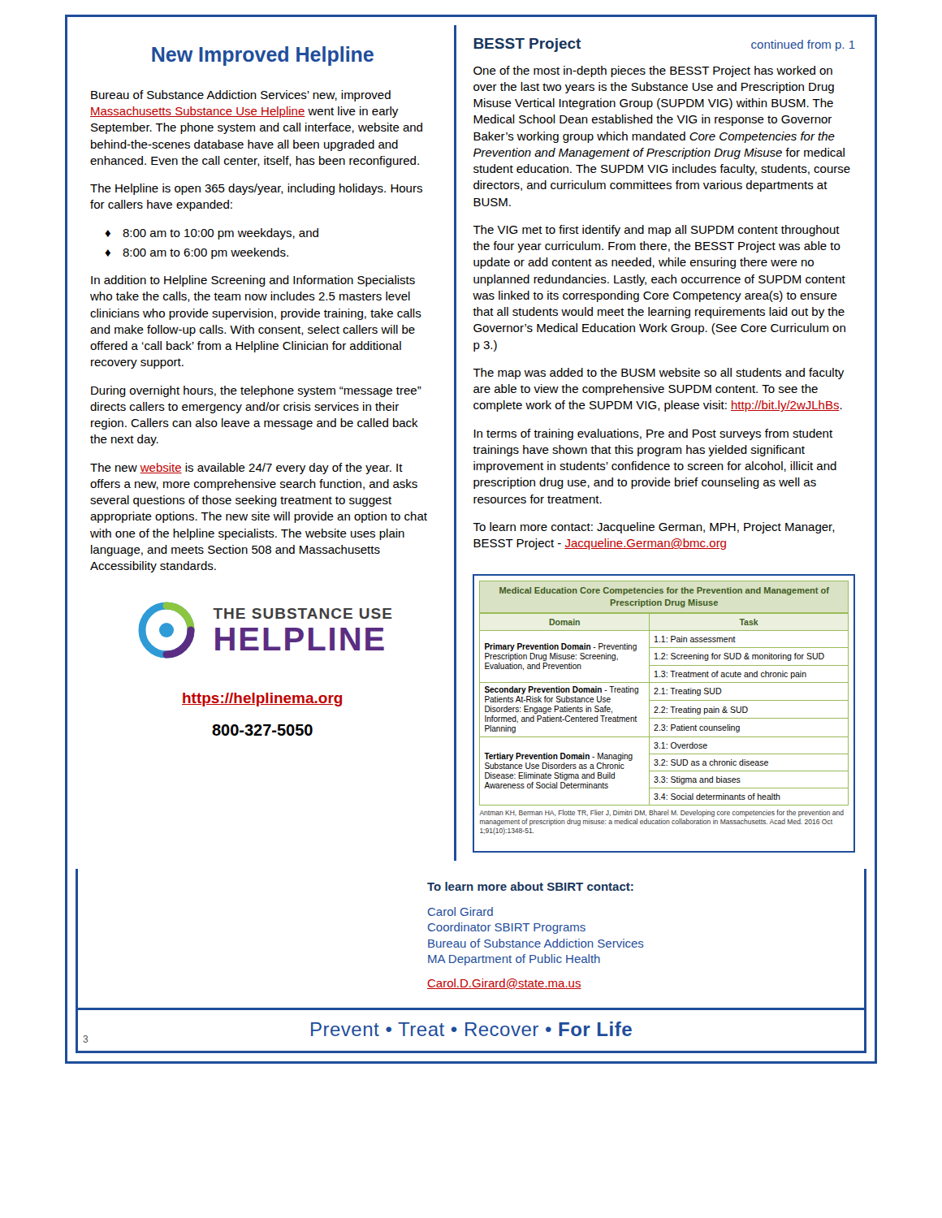New Improved Helpline
Bureau of Substance Addiction Services’ new, improved Massachusetts Substance Use Helpline went live in early September. The phone system and call interface, website and behind-the-scenes database have all been upgraded and enhanced. Even the call center, itself, has been reconfigured.
The Helpline is open 365 days/year, including holidays. Hours for callers have expanded:
8:00 am to 10:00 pm weekdays, and
8:00 am to 6:00 pm weekends.
In addition to Helpline Screening and Information Specialists who take the calls, the team now includes 2.5 masters level clinicians who provide supervision, provide training, take calls and make follow-up calls. With consent, select callers will be offered a ‘call back’ from a Helpline Clinician for additional recovery support.
During overnight hours, the telephone system “message tree” directs callers to emergency and/or crisis services in their region. Callers can also leave a message and be called back the next day.
The new website is available 24/7 every day of the year. It offers a new, more comprehensive search function, and asks several questions of those seeking treatment to suggest appropriate options. The new site will provide an option to chat with one of the helpline specialists. The website uses plain language, and meets Section 508 and Massachusetts Accessibility standards.
THE SUBSTANCE USE HELPLINE
https://helplinema.org
800-327-5050
BESST Project
continued from p. 1
One of the most in-depth pieces the BESST Project has worked on over the last two years is the Substance Use and Prescription Drug Misuse Vertical Integration Group (SUPDM VIG) within BUSM. The Medical School Dean established the VIG in response to Governor Baker’s working group which mandated Core Competencies for the Prevention and Management of Prescription Drug Misuse for medical student education. The SUPDM VIG includes faculty, students, course directors, and curriculum committees from various departments at BUSM.
The VIG met to first identify and map all SUPDM content throughout the four year curriculum. From there, the BESST Project was able to update or add content as needed, while ensuring there were no unplanned redundancies. Lastly, each occurrence of SUPDM content was linked to its corresponding Core Competency area(s) to ensure that all students would meet the learning requirements laid out by the Governor’s Medical Education Work Group. (See Core Curriculum on p 3.)
The map was added to the BUSM website so all students and faculty are able to view the comprehensive SUPDM content. To see the complete work of the SUPDM VIG, please visit: http://bit.ly/2wJLhBs.
In terms of training evaluations, Pre and Post surveys from student trainings have shown that this program has yielded significant improvement in students’ confidence to screen for alcohol, illicit and prescription drug use, and to provide brief counseling as well as resources for treatment.
To learn more contact: Jacqueline German, MPH, Project Manager, BESST Project - Jacqueline.German@bmc.org
Medical Education Core Competencies for the Prevention and Management of Prescription Drug Misuse
| Domain | Task |
| --- | --- |
| Primary Prevention Domain - Preventing Prescription Drug Misuse: Screening, Evaluation, and Prevention | 1.1: Pain assessment |
| 1.2: Screening for SUD & monitoring for SUD |
| 1.3: Treatment of acute and chronic pain |
| Secondary Prevention Domain - Treating Patients At-Risk for Substance Use Disorders: Engage Patients in Safe, Informed, and Patient-Centered Treatment Planning | 2.1: Treating SUD |
| 2.2: Treating pain & SUD |
| 2.3: Patient counseling |
| Tertiary Prevention Domain - Managing Substance Use Disorders as a Chronic Disease: Eliminate Stigma and Build Awareness of Social Determinants | 3.1: Overdose |
| 3.2: SUD as a chronic disease |
| 3.3: Stigma and biases |
| 3.4: Social determinants of health |
Antman KH, Berman HA, Flotte TR, Flier J, Dimitri DM, Bharel M. Developing core competencies for the prevention and management of prescription drug misuse: a medical education collaboration in Massachusetts. Acad Med. 2016 Oct 1;91(10):1348-51.
To learn more about SBIRT contact:
Carol Girard
Coordinator SBIRT Programs
Bureau of Substance Addiction Services
MA Department of Public Health
Carol.D.Girard@state.ma.us
3
Prevent • Treat • Recover • For Life